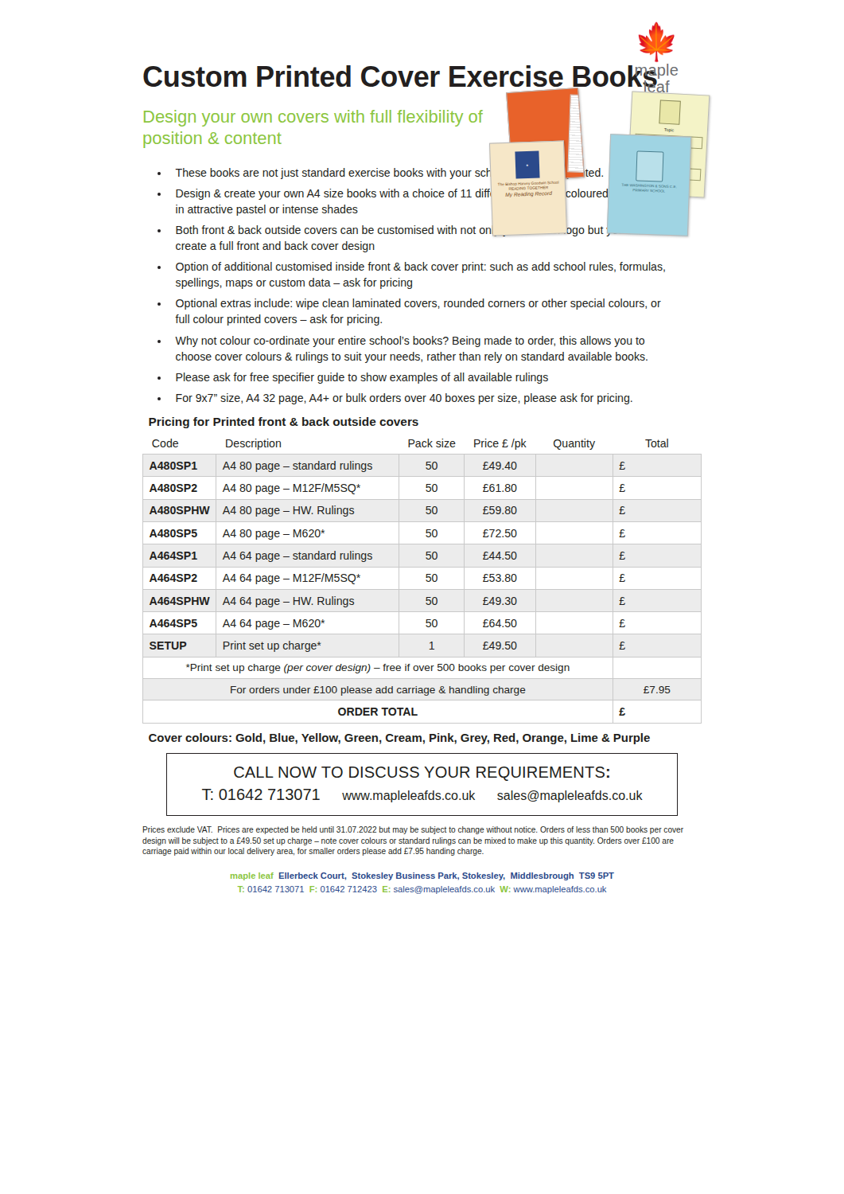🍁
maple
leaf
Custom Printed Cover Exercise Books
Design your own covers with full flexibility of position & content
Topic
Name
Class
Subject
★
The Bishop Harvey Goodwin School
READING TOGETHER
My Reading Record
THE WASHINGTON & SONS C.E.
PRIMARY SCHOOL
These books are not just standard exercise books with your school badge overprinted.
Design & create your own A4 size books with a choice of 11 different premium coloured card covers in attractive pastel or intense shades
Both front & back outside covers can be customised with not only your school logo but you can create a full front and back cover design
Option of additional customised inside front & back cover print: such as add school rules, formulas, spellings, maps or custom data – ask for pricing
Optional extras include: wipe clean laminated covers, rounded corners or other special colours, or full colour printed covers – ask for pricing.
Why not colour co-ordinate your entire school’s books? Being made to order, this allows you to choose cover colours & rulings to suit your needs, rather than rely on standard available books.
Please ask for free specifier guide to show examples of all available rulings
For 9x7” size, A4 32 page, A4+ or bulk orders over 40 boxes per size, please ask for pricing.
Pricing for Printed front & back outside covers
| Code | Description | Pack size | Price £ /pk | Quantity | Total |
| --- | --- | --- | --- | --- | --- |
| A480SP1 | A4 80 page – standard rulings | 50 | £49.40 | | £ |
| A480SP2 | A4 80 page – M12F/M5SQ* | 50 | £61.80 | | £ |
| A480SPHW | A4 80 page – HW. Rulings | 50 | £59.80 | | £ |
| A480SP5 | A4 80 page – M620* | 50 | £72.50 | | £ |
| A464SP1 | A4 64 page – standard rulings | 50 | £44.50 | | £ |
| A464SP2 | A4 64 page – M12F/M5SQ* | 50 | £53.80 | | £ |
| A464SPHW | A4 64 page – HW. Rulings | 50 | £49.30 | | £ |
| A464SP5 | A4 64 page – M620* | 50 | £64.50 | | £ |
| SETUP | Print set up charge* | 1 | £49.50 | | £ |
| *Print set up charge (per cover design) – free if over 500 books per cover design | |
| For orders under £100 please add carriage & handling charge | £7.95 |
| ORDER TOTAL | £ |
Cover colours: Gold, Blue, Yellow, Green, Cream, Pink, Grey, Red, Orange, Lime & Purple
CALL NOW TO DISCUSS YOUR REQUIREMENTS:
T: 01642 713071 www.mapleleafds.co.uk sales@mapleleafds.co.uk
Prices exclude VAT. Prices are expected be held until 31.07.2022 but may be subject to change without notice. Orders of less than 500 books per cover design will be subject to a £49.50 set up charge – note cover colours or standard rulings can be mixed to make up this quantity. Orders over £100 are carriage paid within our local delivery area, for smaller orders please add £7.95 handing charge.
maple leaf Ellerbeck Court, Stokesley Business Park, Stokesley, Middlesbrough TS9 5PT
T: 01642 713071 F: 01642 712423 E: sales@mapleleafds.co.uk W: www.mapleleafds.co.uk